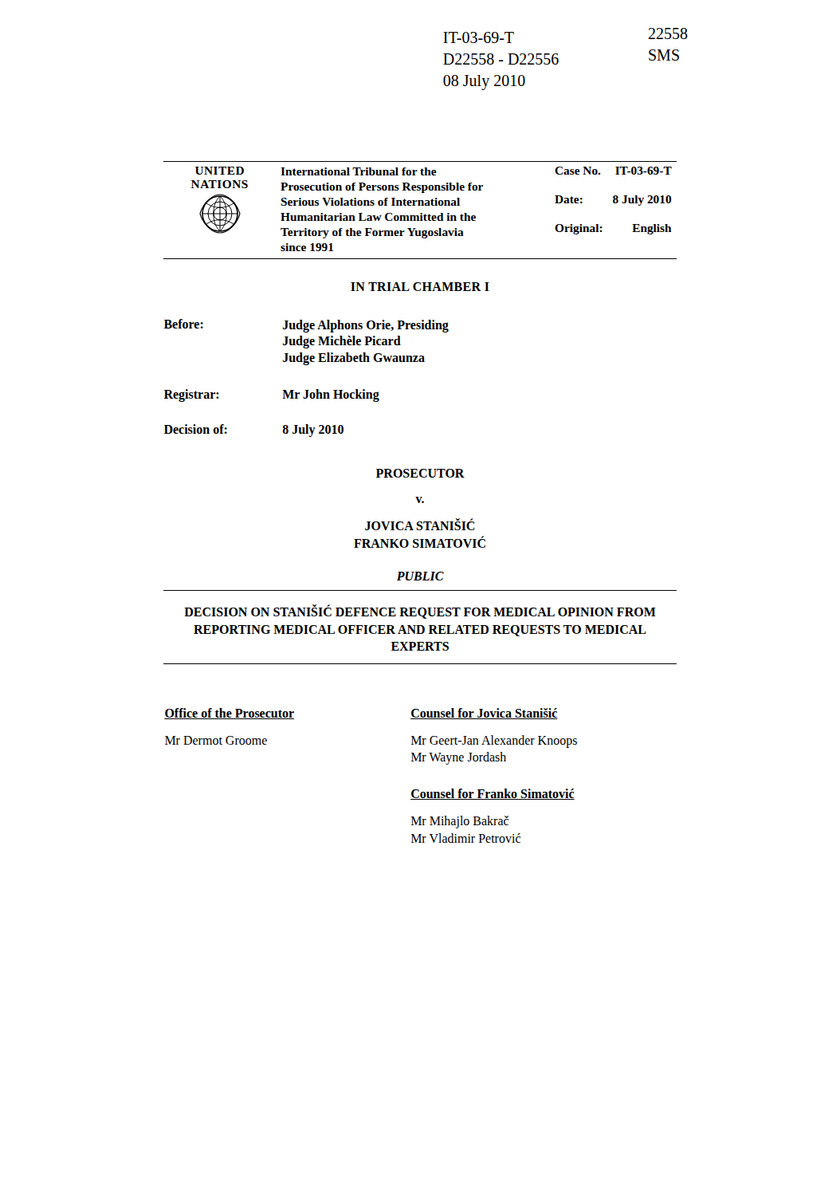IT-03-69-T
D22558 - D22556
08 July 2010
22558
SMS
| UNITED NATIONS | International Tribunal for the Prosecution of Persons Responsible for Serious Violations of International Humanitarian Law Committed in the Territory of the Former Yugoslavia since 1991 | / Case No. / IT-03-69-T / / Date: / 8 July 2010 / / Original: / English / |
IN TRIAL CHAMBER I
| Before: | Judge Alphons Orie, Presiding Judge Michèle Picard Judge Elizabeth Gwaunza |
| Registrar: | Mr John Hocking |
| Decision of: | 8 July 2010 |
PROSECUTOR
v.
JOVICA STANIŠIĆ
FRANKO SIMATOVIĆ
PUBLIC
Decision on Stanišić Defence Request for Medical Opinion from Reporting Medical Officer and Related Requests to Medical Experts
| Office of the Prosecutor Mr Dermot Groome | Counsel for Jovica Stanišić Mr Geert-Jan Alexander Knoops Mr Wayne Jordash Counsel for Franko Simatović Mr Mihajlo Bakrač Mr Vladimir Petrović |